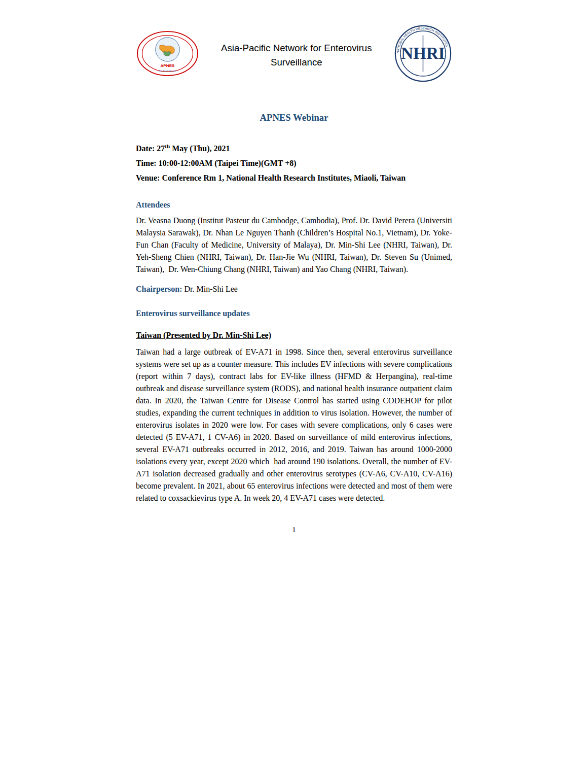Asia-Pacific Network for Enterovirus Surveillance
APNES Webinar
Date: 27th May (Thu), 2021
Time: 10:00-12:00AM (Taipei Time)(GMT +8)
Venue: Conference Rm 1, National Health Research Institutes, Miaoli, Taiwan
Attendees
Dr. Veasna Duong (Institut Pasteur du Cambodge, Cambodia), Prof. Dr. David Perera (Universiti Malaysia Sarawak), Dr. Nhan Le Nguyen Thanh (Children’s Hospital No.1, Vietnam), Dr. Yoke-Fun Chan (Faculty of Medicine, University of Malaya), Dr. Min-Shi Lee (NHRI, Taiwan), Dr. Yeh-Sheng Chien (NHRI, Taiwan), Dr. Han-Jie Wu (NHRI, Taiwan), Dr. Steven Su (Unimed, Taiwan), Dr. Wen-Chiung Chang (NHRI, Taiwan) and Yao Chang (NHRI, Taiwan).
Chairperson: Dr. Min-Shi Lee
Enterovirus surveillance updates
Taiwan (Presented by Dr. Min-Shi Lee)
Taiwan had a large outbreak of EV-A71 in 1998. Since then, several enterovirus surveillance systems were set up as a counter measure. This includes EV infections with severe complications (report within 7 days), contract labs for EV-like illness (HFMD & Herpangina), real-time outbreak and disease surveillance system (RODS), and national health insurance outpatient claim data. In 2020, the Taiwan Centre for Disease Control has started using CODEHOP for pilot studies, expanding the current techniques in addition to virus isolation. However, the number of enterovirus isolates in 2020 were low. For cases with severe complications, only 6 cases were detected (5 EV-A71, 1 CV-A6) in 2020. Based on surveillance of mild enterovirus infections, several EV-A71 outbreaks occurred in 2012, 2016, and 2019. Taiwan has around 1000-2000 isolations every year, except 2020 which had around 190 isolations. Overall, the number of EV-A71 isolation decreased gradually and other enterovirus serotypes (CV-A6, CV-A10, CV-A16) become prevalent. In 2021, about 65 enterovirus infections were detected and most of them were related to coxsackievirus type A. In week 20, 4 EV-A71 cases were detected.
1